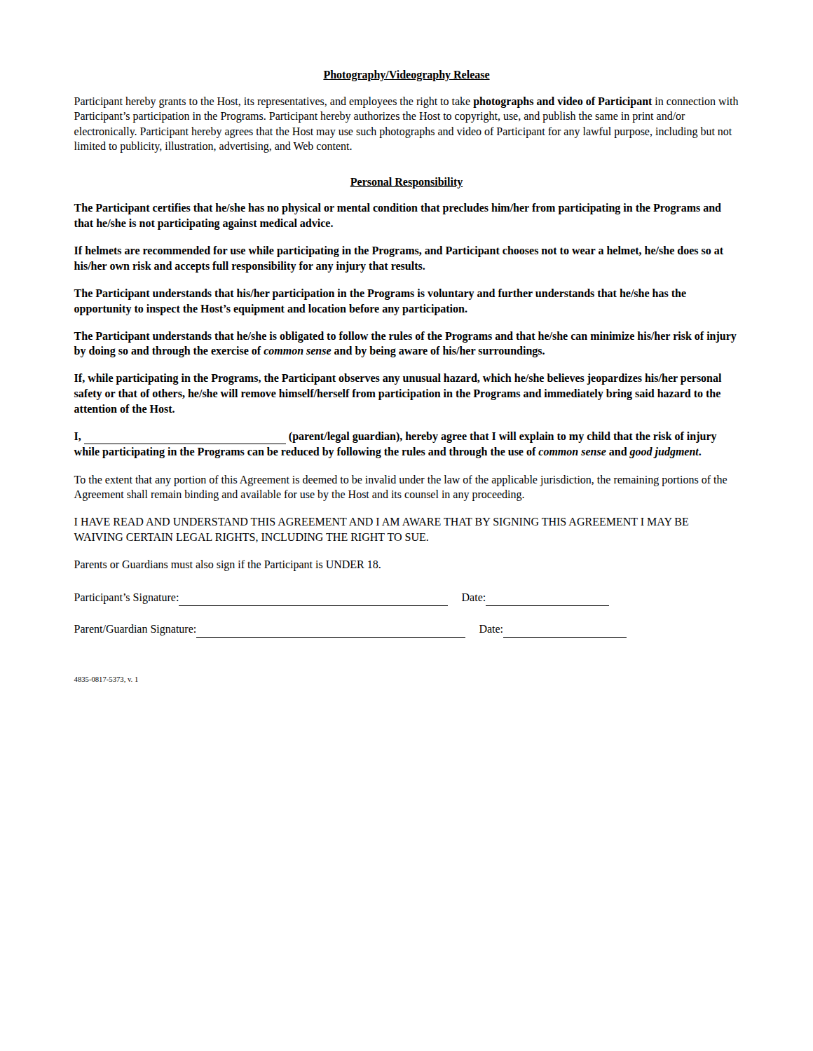Photography/Videography Release
Participant hereby grants to the Host, its representatives, and employees the right to take photographs and video of Participant in connection with Participant’s participation in the Programs. Participant hereby authorizes the Host to copyright, use, and publish the same in print and/or electronically. Participant hereby agrees that the Host may use such photographs and video of Participant for any lawful purpose, including but not limited to publicity, illustration, advertising, and Web content.
Personal Responsibility
The Participant certifies that he/she has no physical or mental condition that precludes him/her from participating in the Programs and that he/she is not participating against medical advice.
If helmets are recommended for use while participating in the Programs, and Participant chooses not to wear a helmet, he/she does so at his/her own risk and accepts full responsibility for any injury that results.
The Participant understands that his/her participation in the Programs is voluntary and further understands that he/she has the opportunity to inspect the Host’s equipment and location before any participation.
The Participant understands that he/she is obligated to follow the rules of the Programs and that he/she can minimize his/her risk of injury by doing so and through the exercise of common sense and by being aware of his/her surroundings.
If, while participating in the Programs, the Participant observes any unusual hazard, which he/she believes jeopardizes his/her personal safety or that of others, he/she will remove himself/herself from participation in the Programs and immediately bring said hazard to the attention of the Host.
I, (parent/legal guardian), hereby agree that I will explain to my child that the risk of injury while participating in the Programs can be reduced by following the rules and through the use of common sense and good judgment.
To the extent that any portion of this Agreement is deemed to be invalid under the law of the applicable jurisdiction, the remaining portions of the Agreement shall remain binding and available for use by the Host and its counsel in any proceeding.
I have read and understand this Agreement and I am aware that by signing this Agreement I may be waiving certain legal rights, including the right to sue.
Parents or Guardians must also sign if the Participant is UNDER 18.
Participant’s Signature: Date:
Parent/Guardian Signature: Date:
4835-0817-5373, v. 1